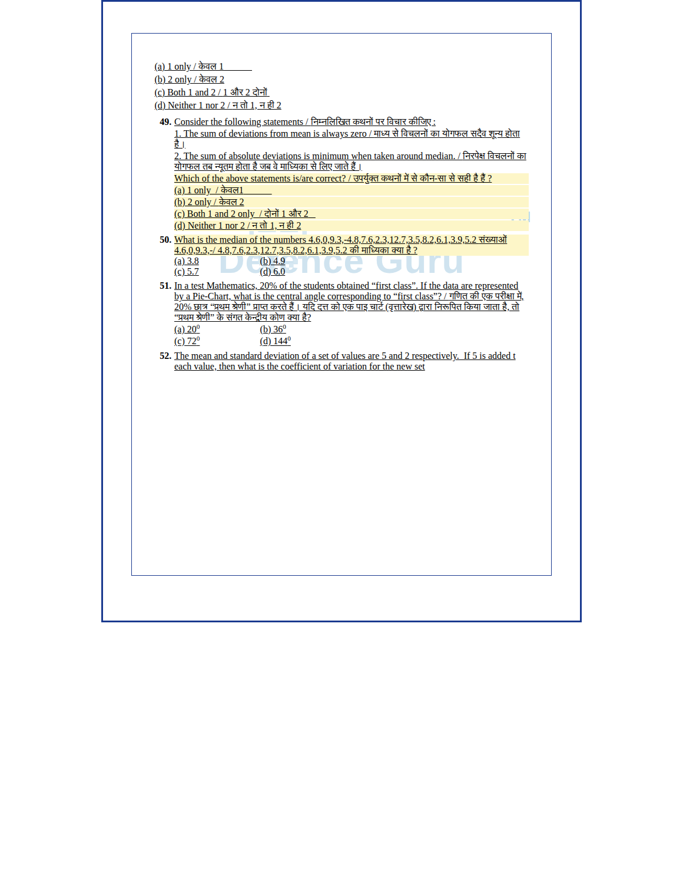Defence GuruTM
🛡
(a) 1 only / केवल 1 (b) 2 only / केवल 2 (c) Both 1 and 2 / 1 और 2 दोनों (d) Neither 1 nor 2 / न तो 1, न ही 2
49. Consider the following statements / निम्नलिखित कथनों पर विचार कीजिए : 1. The sum of deviations from mean is always zero / माध्य से विचलनों का योगफल सदैव शून्य होता है। 2. The sum of absolute deviations is minimum when taken around median. / निरपेक्ष विचलनों का योगफल तब न्यूतम होता है जब वे माध्यिका से लिए जाते हैं। Which of the above statements is/are correct? / उपर्युक्त कथनों में से कौन-सा से सही है हैं ? (a) 1 only / केवल1 (b) 2 only / केवल 2 (c) Both 1 and 2 only / दोनों 1 और 2 (d) Neither 1 nor 2 / न तो 1, न ही 2
50. What is the median of the numbers 4.6,0,9.3,-4.8,7.6,2.3,12.7,3.5,8.2,6.1,3.9,5.2 संख्याओं 4.6,0,9.3,-/ 4.8,7.6,2.3,12.7,3.5,8.2,6.1,3.9,5.2 की माध्यिका क्या है ?
(a) 3.8(b) 4.9
(c) 5.7(d) 6.0
51. In a test Mathematics, 20% of the students obtained “first class”. If the data are represented by a Pie-Chart, what is the central angle corresponding to “first class”? / गणित की एक परीक्षा में, 20% छात्र “प्रथम श्रेणी” प्राप्त करते हैं। यदि दत्त को एक पाइ चार्ट (वृत्तारेख) द्वारा निरूपित किया जाता है, तो “प्रथम श्रेणी” के संगत केन्द्रीय कोण क्या है?
(a) 200(b) 360
(c) 720(d) 1440
52. The mean and standard deviation of a set of values are 5 and 2 respectively. If 5 is added t each value, then what is the coefficient of variation for the new set